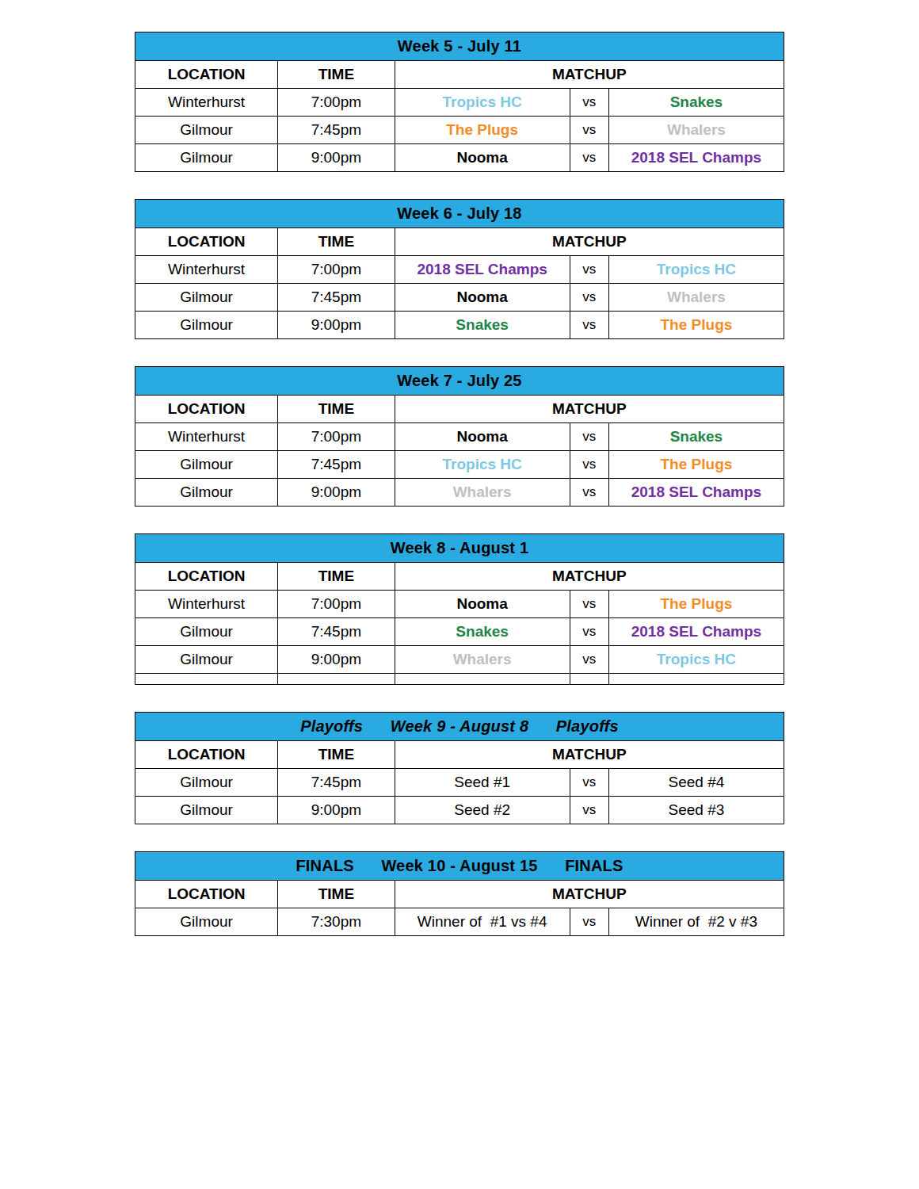| Week 5 - July 11 |
| --- |
| LOCATION | TIME | MATCHUP |
| Winterhurst | 7:00pm | Tropics HC | vs | Snakes |
| Gilmour | 7:45pm | The Plugs | vs | Whalers |
| Gilmour | 9:00pm | Nooma | vs | 2018 SEL Champs |
| Week 6 - July 18 |
| --- |
| LOCATION | TIME | MATCHUP |
| Winterhurst | 7:00pm | 2018 SEL Champs | vs | Tropics HC |
| Gilmour | 7:45pm | Nooma | vs | Whalers |
| Gilmour | 9:00pm | Snakes | vs | The Plugs |
| Week 7 - July 25 |
| --- |
| LOCATION | TIME | MATCHUP |
| Winterhurst | 7:00pm | Nooma | vs | Snakes |
| Gilmour | 7:45pm | Tropics HC | vs | The Plugs |
| Gilmour | 9:00pm | Whalers | vs | 2018 SEL Champs |
| Week 8 - August 1 |
| --- |
| LOCATION | TIME | MATCHUP |
| Winterhurst | 7:00pm | Nooma | vs | The Plugs |
| Gilmour | 7:45pm | Snakes | vs | 2018 SEL Champs |
| Gilmour | 9:00pm | Whalers | vs | Tropics HC |
| Playoffs Week 9 - August 8 Playoffs |
| --- |
| LOCATION | TIME | MATCHUP |
| Gilmour | 7:45pm | Seed #1 | vs | Seed #4 |
| Gilmour | 9:00pm | Seed #2 | vs | Seed #3 |
| FINALS Week 10 - August 15 FINALS |
| --- |
| LOCATION | TIME | MATCHUP |
| Gilmour | 7:30pm | Winner of #1 vs #4 | vs | Winner of #2 v #3 |